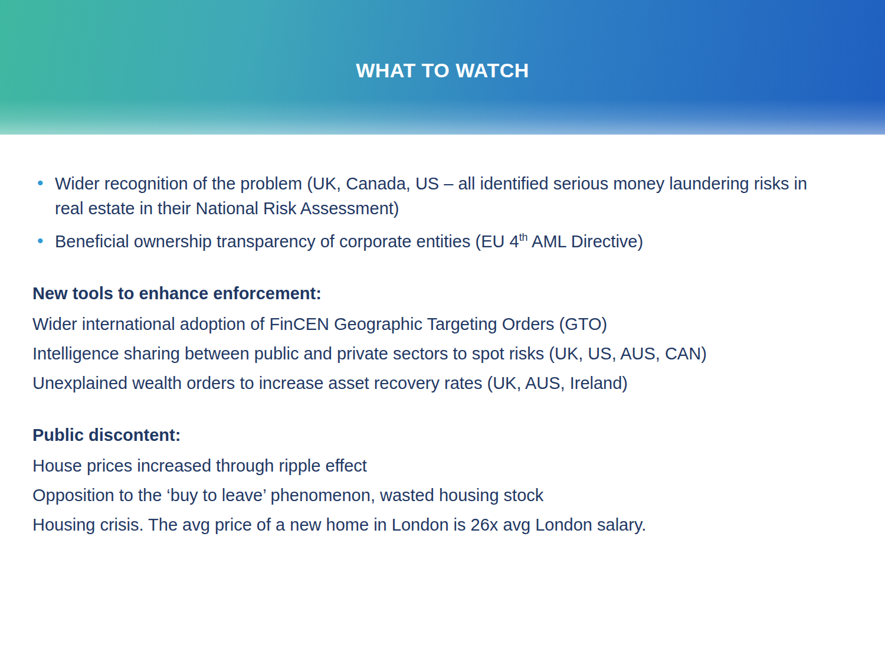WHAT TO WATCH
Wider recognition of the problem (UK, Canada, US – all identified serious money laundering risks in real estate in their National Risk Assessment)
Beneficial ownership transparency of corporate entities (EU 4th AML Directive)
New tools to enhance enforcement:
Wider international adoption of FinCEN Geographic Targeting Orders (GTO)
Intelligence sharing between public and private sectors to spot risks (UK, US, AUS, CAN)
Unexplained wealth orders to increase asset recovery rates (UK, AUS, Ireland)
Public discontent:
House prices increased through ripple effect
Opposition to the ‘buy to leave’ phenomenon, wasted housing stock
Housing crisis. The avg price of a new home in London is 26x avg London salary.